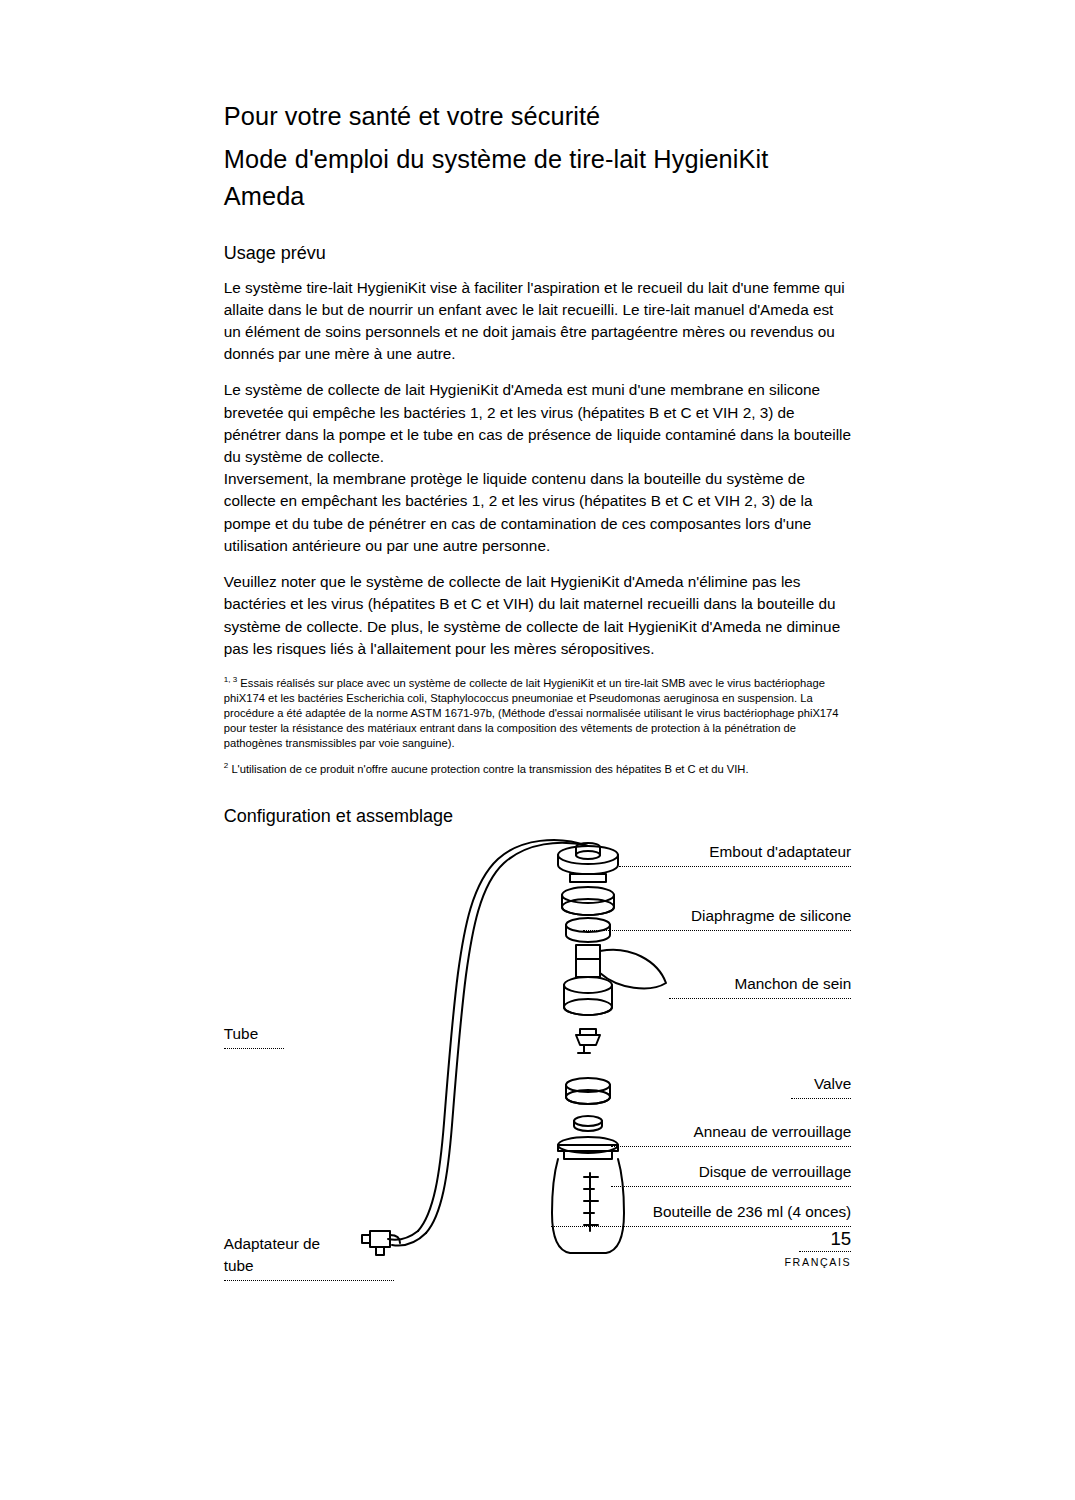Pour votre santé et votre sécurité
Mode d'emploi du système de tire-lait HygieniKit Ameda
Usage prévu
Le système tire-lait HygieniKit vise à faciliter l'aspiration et le recueil du lait d'une femme qui allaite dans le but de nourrir un enfant avec le lait recueilli. Le tire-lait manuel d'Ameda est un élément de soins personnels et ne doit jamais être partagéentre mères ou revendus ou donnés par une mère à une autre.
Le système de collecte de lait HygieniKit d'Ameda est muni d'une membrane en silicone brevetée qui empêche les bactéries 1, 2 et les virus (hépatites B et C et VIH 2, 3) de pénétrer dans la pompe et le tube en cas de présence de liquide contaminé dans la bouteille du système de collecte.
Inversement, la membrane protège le liquide contenu dans la bouteille du système de collecte en empêchant les bactéries 1, 2 et les virus (hépatites B et C et VIH 2, 3) de la pompe et du tube de pénétrer en cas de contamination de ces composantes lors d'une utilisation antérieure ou par une autre personne.
Veuillez noter que le système de collecte de lait HygieniKit d'Ameda n'élimine pas les bactéries et les virus (hépatites B et C et VIH) du lait maternel recueilli dans la bouteille du système de collecte. De plus, le système de collecte de lait HygieniKit d'Ameda ne diminue pas les risques liés à l'allaitement pour les mères séropositives.
1, 3 Essais réalisés sur place avec un système de collecte de lait HygieniKit et un tire-lait SMB avec le virus bactériophage phiX174 et les bactéries Escherichia coli, Staphylococcus pneumoniae et Pseudomonas aeruginosa en suspension. La procédure a été adaptée de la norme ASTM 1671-97b, (Méthode d'essai normalisée utilisant le virus bactériophage phiX174 pour tester la résistance des matériaux entrant dans la composition des vêtements de protection à la pénétration de pathogènes transmissibles par voie sanguine).
2 L'utilisation de ce produit n'offre aucune protection contre la transmission des hépatites B et C et du VIH.
Configuration et assemblage
Embout d'adaptateur
Diaphragme de silicone
Manchon de sein
Valve
Anneau de verrouillage
Disque de verrouillage
Bouteille de 236 ml (4 onces)
Tube
Adaptateur de
tube
15
FRANÇAIS